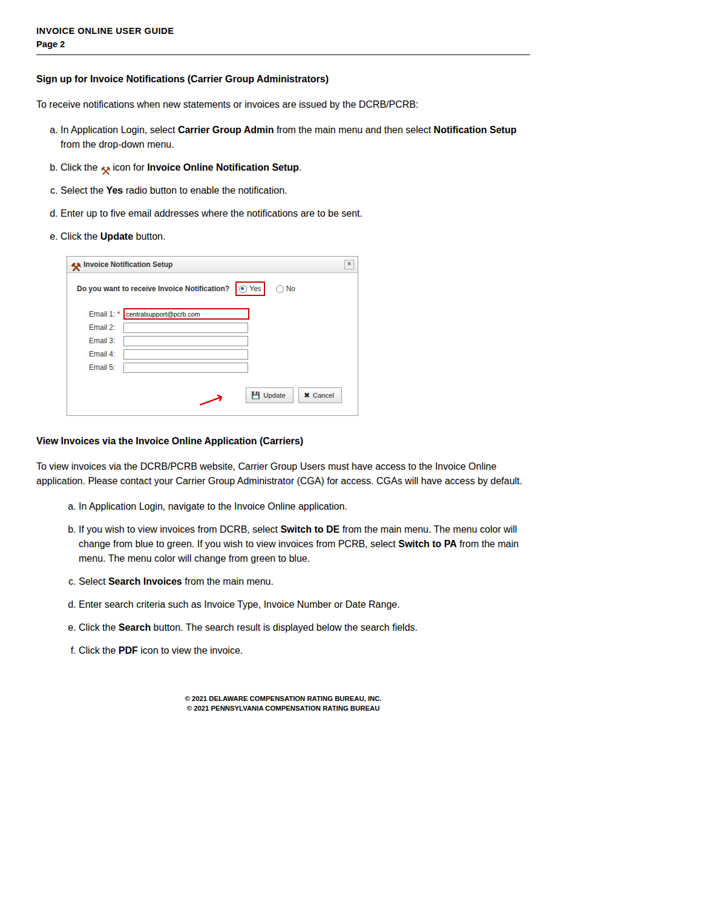INVOICE ONLINE USER GUIDE
Page 2
Sign up for Invoice Notifications (Carrier Group Administrators)
To receive notifications when new statements or invoices are issued by the DCRB/PCRB:
In Application Login, select Carrier Group Admin from the main menu and then select Notification Setup from the drop-down menu.
Click the icon for Invoice Online Notification Setup.
Select the Yes radio button to enable the notification.
Enter up to five email addresses where the notifications are to be sent.
Click the Update button.
Invoice Notification Setup ×
Do you want to receive Invoice Notification? Yes No
| Email 1: * | |
| Email 2: | |
| Email 3: | |
| Email 4: | |
| Email 5: | |
⟶ 💾 Update ✖ Cancel
View Invoices via the Invoice Online Application (Carriers)
To view invoices via the DCRB/PCRB website, Carrier Group Users must have access to the Invoice Online application. Please contact your Carrier Group Administrator (CGA) for access. CGAs will have access by default.
In Application Login, navigate to the Invoice Online application.
If you wish to view invoices from DCRB, select Switch to DE from the main menu. The menu color will change from blue to green. If you wish to view invoices from PCRB, select Switch to PA from the main menu. The menu color will change from green to blue.
Select Search Invoices from the main menu.
Enter search criteria such as Invoice Type, Invoice Number or Date Range.
Click the Search button. The search result is displayed below the search fields.
Click the PDF icon to view the invoice.
© 2021 DELAWARE COMPENSATION RATING BUREAU, INC.
© 2021 PENNSYLVANIA COMPENSATION RATING BUREAU